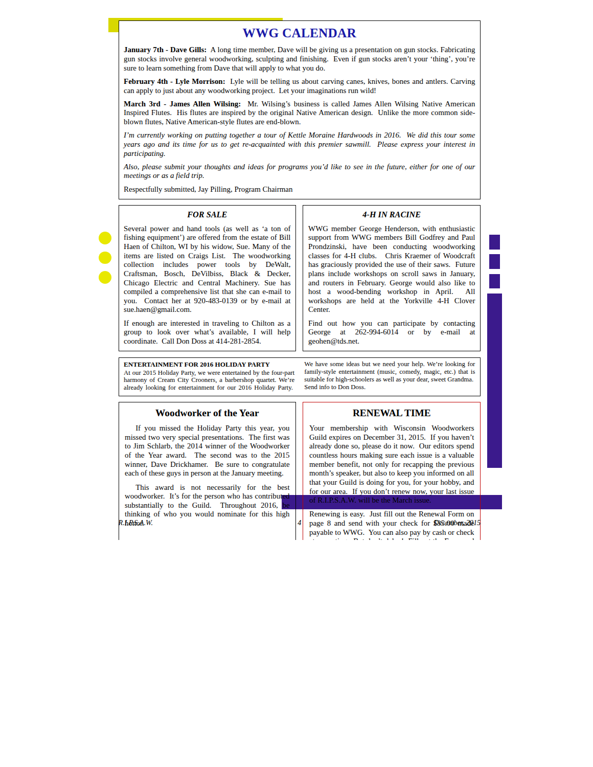WWG CALENDAR
January 7th - Dave Gills: A long time member, Dave will be giving us a presentation on gun stocks. Fabricating gun stocks involve general woodworking, sculpting and finishing. Even if gun stocks aren’t your ‘thing’, you’re sure to learn something from Dave that will apply to what you do.
February 4th - Lyle Morrison: Lyle will be telling us about carving canes, knives, bones and antlers. Carving can apply to just about any woodworking project. Let your imaginations run wild!
March 3rd - James Allen Wilsing: Mr. Wilsing’s business is called James Allen Wilsing Native American Inspired Flutes. His flutes are inspired by the original Native American design. Unlike the more common side-blown flutes, Native American-style flutes are end-blown.
I’m currently working on putting together a tour of Kettle Moraine Hardwoods in 2016. We did this tour some years ago and its time for us to get re-acquainted with this premier sawmill. Please express your interest in participating.
Also, please submit your thoughts and ideas for programs you’d like to see in the future, either for one of our meetings or as a field trip.
Respectfully submitted, Jay Pilling, Program Chairman
FOR SALE
Several power and hand tools (as well as ‘a ton of fishing equipment’) are offered from the estate of Bill Haen of Chilton, WI by his widow, Sue. Many of the items are listed on Craigs List. The woodworking collection includes power tools by DeWalt, Craftsman, Bosch, DeVilbiss, Black & Decker, Chicago Electric and Central Machinery. Sue has compiled a comprehensive list that she can e-mail to you. Contact her at 920-483-0139 or by e-mail at sue.haen@gmail.com.
If enough are interested in traveling to Chilton as a group to look over what’s available, I will help coordinate. Call Don Doss at 414-281-2854.
4-H IN RACINE
WWG member George Henderson, with enthusiastic support from WWG members Bill Godfrey and Paul Prondzinski, have been conducting woodworking classes for 4-H clubs. Chris Kraemer of Woodcraft has graciously provided the use of their saws. Future plans include workshops on scroll saws in January, and routers in February. George would also like to host a wood-bending workshop in April. All workshops are held at the Yorkville 4-H Clover Center.
Find out how you can participate by contacting George at 262-994-6014 or by e-mail at geohen@tds.net.
ENTERTAINMENT FOR 2016 HOLIDAY PARTYAt our 2015 Holiday Party, we were entertained by the four-part harmony of Cream City Crooners, a barbershop quartet. We’re already looking for entertainment for our 2016 Holiday Party. We have some ideas but we need your help. We’re looking for family-style entertainment (music, comedy, magic, etc.) that is suitable for high-schoolers as well as your dear, sweet Grandma. Send info to Don Doss.
Woodworker of the Year
If you missed the Holiday Party this year, you missed two very special presentations. The first was to Jim Schlarb, the 2014 winner of the Woodworker of the Year award. The second was to the 2015 winner, Dave Drickhamer. Be sure to congratulate each of these guys in person at the January meeting.
This award is not necessarily for the best woodworker. It’s for the person who has contributed substantially to the Guild. Throughout 2016, be thinking of who you would nominate for this high honor.
RENEWAL TIME
Your membership with Wisconsin Woodworkers Guild expires on December 31, 2015. If you haven’t already done so, please do it now. Our editors spend countless hours making sure each issue is a valuable member benefit, not only for recapping the previous month’s speaker, but also to keep you informed on all that your Guild is doing for you, for your hobby, and for our area. If you don’t renew now, your last issue of R.I.P.S.A.W. will be the March issue.
Renewing is easy. Just fill out the Renewal Form on page 8 and send with your check for $35.00 made payable to WWG. You can also pay by cash or check at a meeting. But don’t delay! Fill out the Form and write your check NOW!
R.I.P.S.A.W.
4
December, 2015